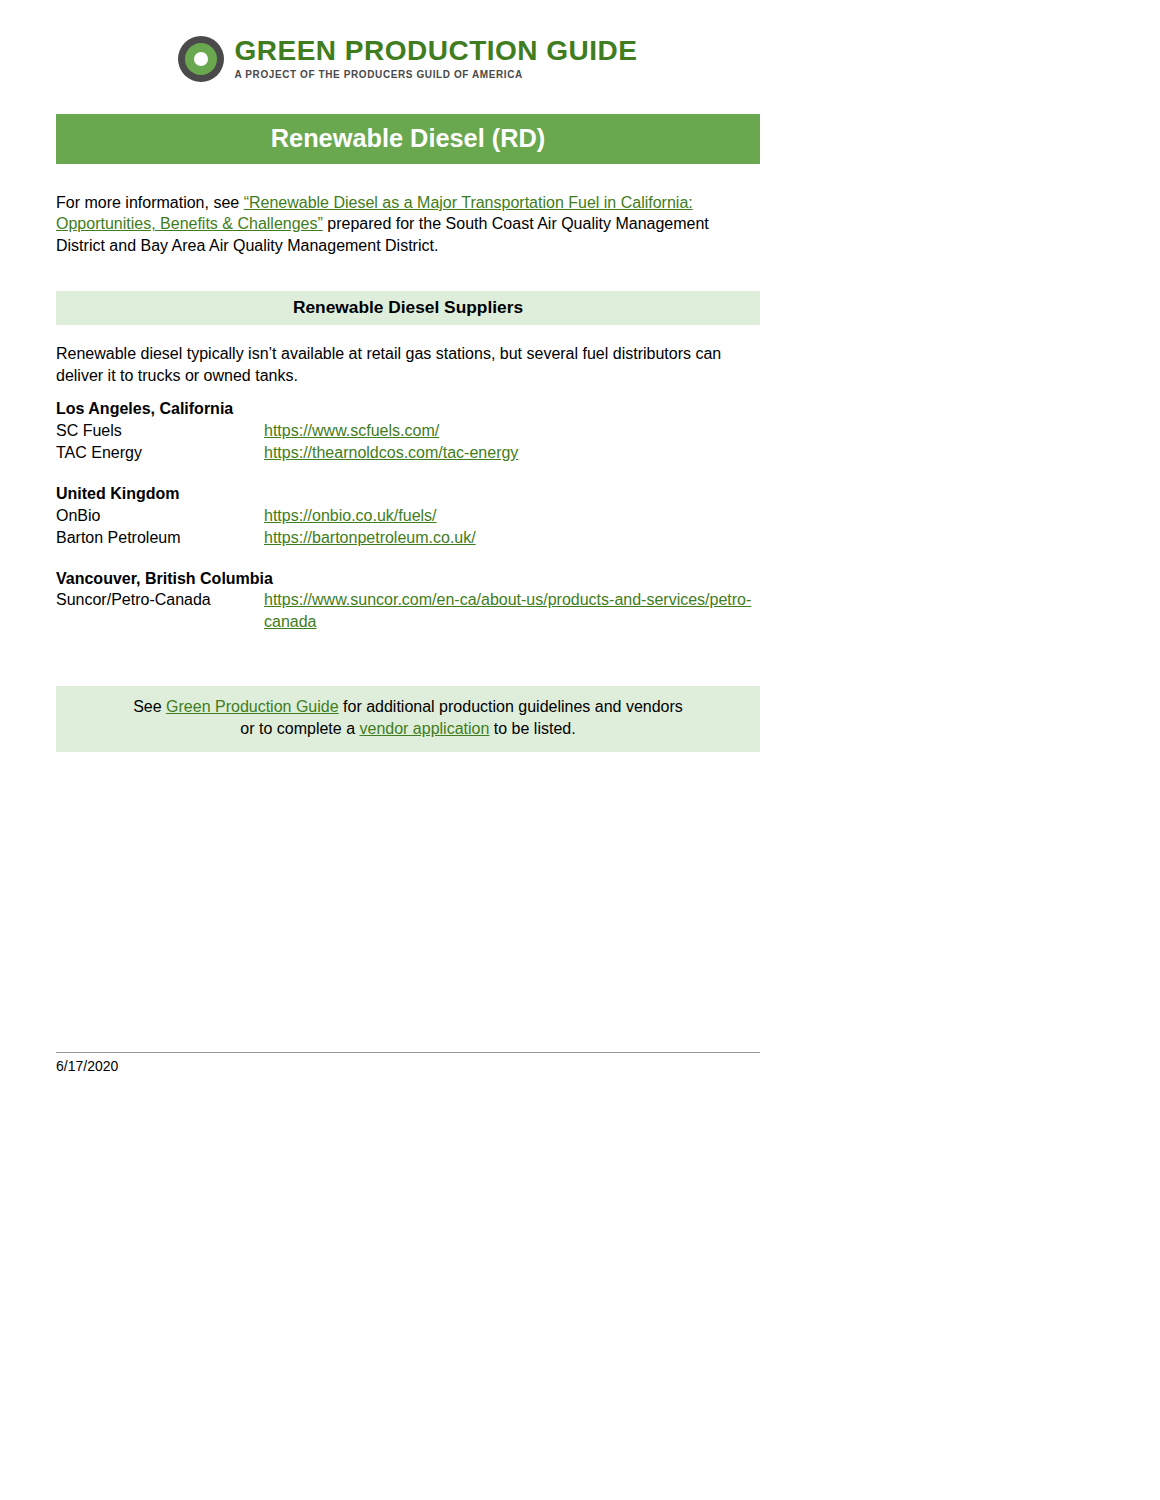GREEN PRODUCTION GUIDE
A PROJECT OF THE PRODUCERS GUILD OF AMERICA
Renewable Diesel (RD)
For more information, see “Renewable Diesel as a Major Transportation Fuel in California: Opportunities, Benefits & Challenges” prepared for the South Coast Air Quality Management District and Bay Area Air Quality Management District.
Renewable Diesel Suppliers
Renewable diesel typically isn’t available at retail gas stations, but several fuel distributors can deliver it to trucks or owned tanks.
Los Angeles, California
| SC Fuels | https://www.scfuels.com/ |
| TAC Energy | https://thearnoldcos.com/tac-energy |
United Kingdom
| OnBio | https://onbio.co.uk/fuels/ |
| Barton Petroleum | https://bartonpetroleum.co.uk/ |
Vancouver, British Columbia
| Suncor/Petro-Canada | https://www.suncor.com/en-ca/about-us/products-and-services/petro-canada |
See Green Production Guide for additional production guidelines and vendors
or to complete a vendor application to be listed.
6/17/2020